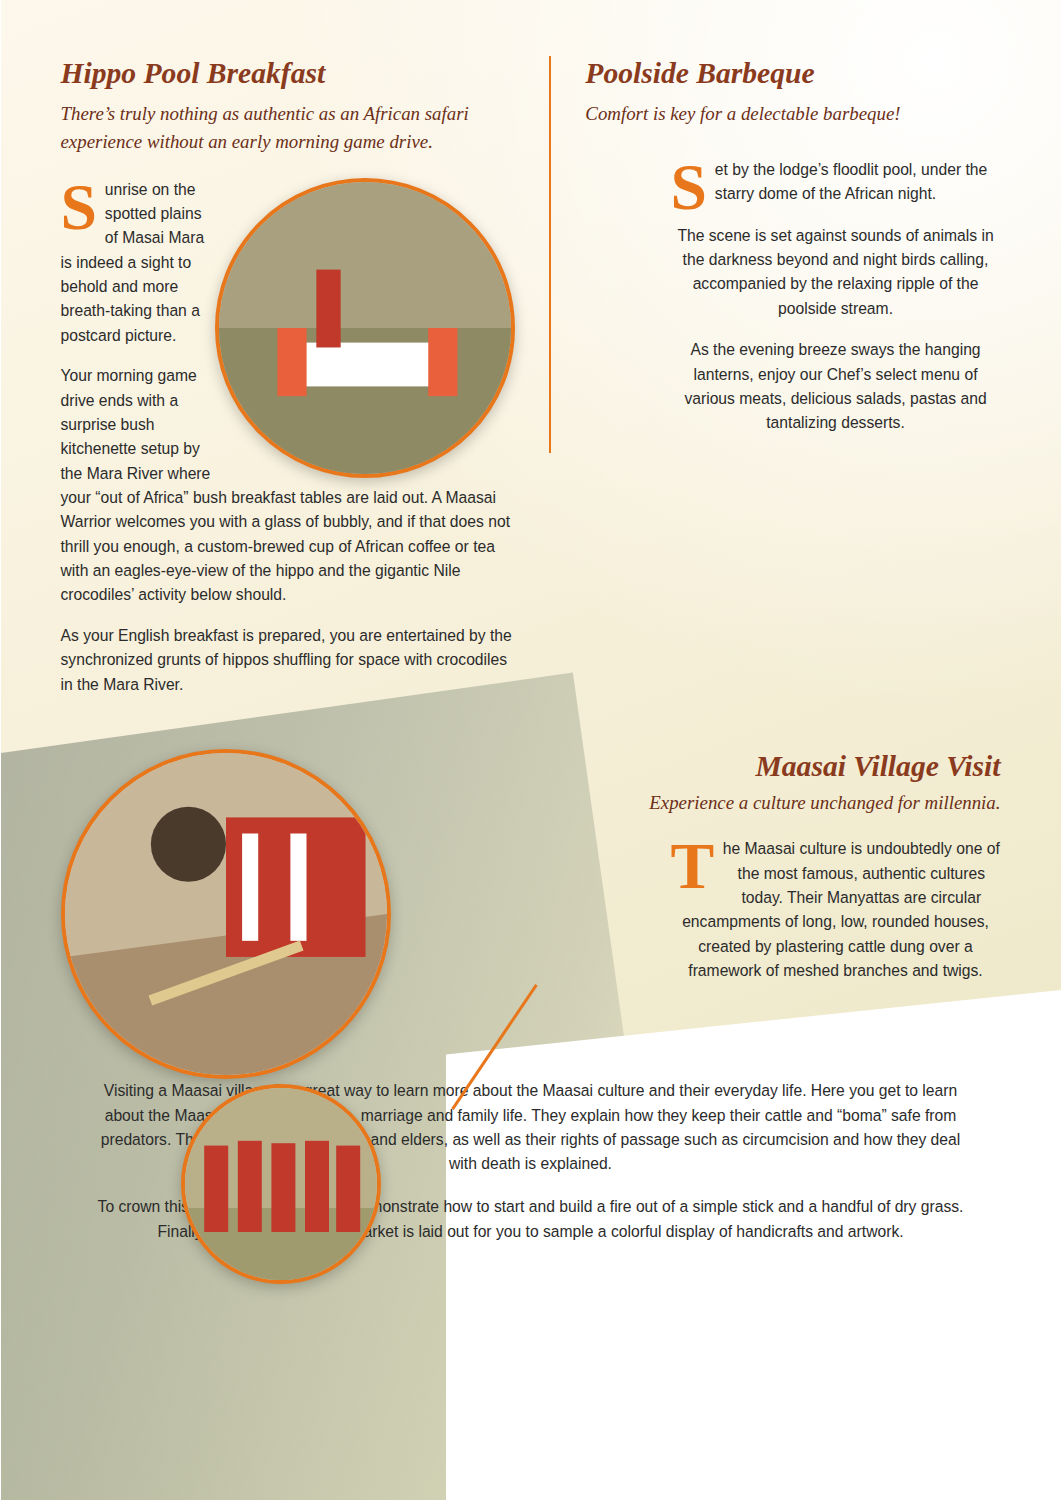Hippo Pool Breakfast
There’s truly nothing as authentic as an African safari experience without an early morning game drive.
Sunrise on the spotted plains of Masai Mara is indeed a sight to behold and more breath-taking than a postcard picture.
Your morning game drive ends with a surprise bush kitchenette setup by the Mara River where your “out of Africa” bush breakfast tables are laid out. A Maasai Warrior welcomes you with a glass of bubbly, and if that does not thrill you enough, a custom-brewed cup of African coffee or tea with an eagles-eye-view of the hippo and the gigantic Nile crocodiles’ activity below should.
As your English breakfast is prepared, you are entertained by the synchronized grunts of hippos shuffling for space with crocodiles in the Mara River.
Poolside Barbeque
Comfort is key for a delectable barbeque!
Set by the lodge’s floodlit pool, under the starry dome of the African night.
The scene is set against sounds of animals in the darkness beyond and night birds calling, accompanied by the relaxing ripple of the poolside stream.
As the evening breeze sways the hanging lanterns, enjoy our Chef’s select menu of various meats, delicious salads, pastas and tantalizing desserts.
Maasai Village Visit
Experience a culture unchanged for millennia.
The Maasai culture is undoubtedly one of the most famous, authentic cultures today. Their Manyattas are circular encampments of long, low, rounded houses, created by plastering cattle dung over a framework of meshed branches and twigs.
Visiting a Maasai village is a great way to learn more about the Maasai culture and their everyday life. Here you get to learn about the Maasai courtship process, marriage and family life. They explain how they keep their cattle and “boma” safe from predators. The role of Morans, women and elders, as well as their rights of passage such as circumcision and how they deal with death is explained.
To crown this experience they get to demonstrate how to start and build a fire out of a simple stick and a handful of dry grass. Finally, a traditional Maasai Market is laid out for you to sample a colorful display of handicrafts and artwork.